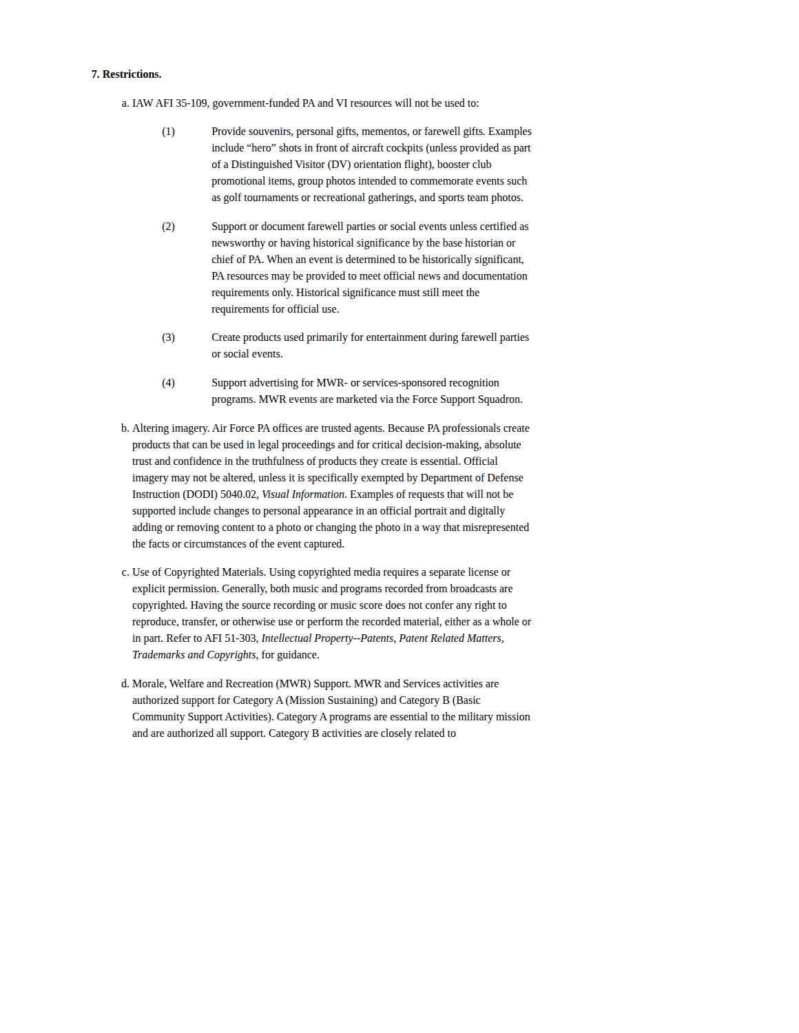Restrictions.
IAW AFI 35-109, government-funded PA and VI resources will not be used to:
Provide souvenirs, personal gifts, mementos, or farewell gifts. Examples include “hero” shots in front of aircraft cockpits (unless provided as part of a Distinguished Visitor (DV) orientation flight), booster club promotional items, group photos intended to commemorate events such as golf tournaments or recreational gatherings, and sports team photos.
Support or document farewell parties or social events unless certified as newsworthy or having historical significance by the base historian or chief of PA. When an event is determined to be historically significant, PA resources may be provided to meet official news and documentation requirements only. Historical significance must still meet the requirements for official use.
Create products used primarily for entertainment during farewell parties or social events.
Support advertising for MWR- or services-sponsored recognition programs. MWR events are marketed via the Force Support Squadron.
Altering imagery. Air Force PA offices are trusted agents. Because PA professionals create products that can be used in legal proceedings and for critical decision-making, absolute trust and confidence in the truthfulness of products they create is essential. Official imagery may not be altered, unless it is specifically exempted by Department of Defense Instruction (DODI) 5040.02, Visual Information. Examples of requests that will not be supported include changes to personal appearance in an official portrait and digitally adding or removing content to a photo or changing the photo in a way that misrepresented the facts or circumstances of the event captured.
Use of Copyrighted Materials. Using copyrighted media requires a separate license or explicit permission. Generally, both music and programs recorded from broadcasts are copyrighted. Having the source recording or music score does not confer any right to reproduce, transfer, or otherwise use or perform the recorded material, either as a whole or in part. Refer to AFI 51-303, Intellectual Property--Patents, Patent Related Matters, Trademarks and Copyrights, for guidance.
Morale, Welfare and Recreation (MWR) Support. MWR and Services activities are authorized support for Category A (Mission Sustaining) and Category B (Basic Community Support Activities). Category A programs are essential to the military mission and are authorized all support. Category B activities are closely related to